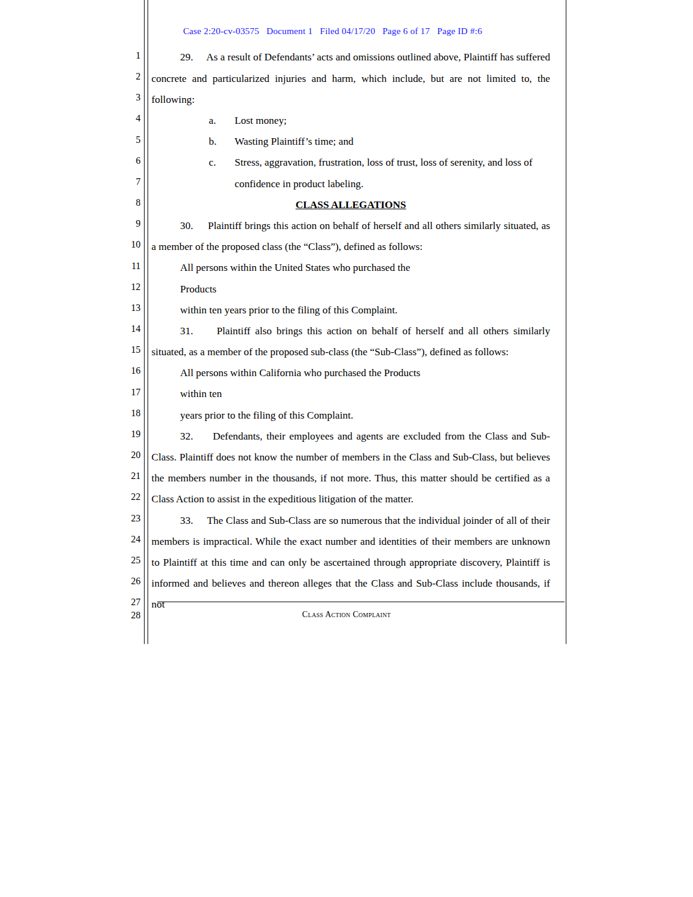Case 2:20-cv-03575 Document 1 Filed 04/17/20 Page 6 of 17 Page ID #:6
1
2
3
4
5
6
7
8
9
10
11
12
13
14
15
16
17
18
19
20
21
22
23
24
25
26
27
29. As a result of Defendants’ acts and omissions outlined above, Plaintiff has suffered concrete and particularized injuries and harm, which include, but are not limited to, the following:
a. Lost money;
b. Wasting Plaintiff’s time; and
c. Stress, aggravation, frustration, loss of trust, loss of serenity, and loss of
confidence in product labeling.
CLASS ALLEGATIONS
30. Plaintiff brings this action on behalf of herself and all others similarly situated, as a member of the proposed class (the “Class”), defined as follows:
All persons within the United States who purchased the Products
within ten years prior to the filing of this Complaint.
31. Plaintiff also brings this action on behalf of herself and all others similarly situated, as a member of the proposed sub-class (the “Sub-Class”), defined as follows:
All persons within California who purchased the Products within ten
years prior to the filing of this Complaint.
32. Defendants, their employees and agents are excluded from the Class and Sub-Class. Plaintiff does not know the number of members in the Class and Sub-Class, but believes the members number in the thousands, if not more. Thus, this matter should be certified as a Class Action to assist in the expeditious litigation of the matter.
33. The Class and Sub-Class are so numerous that the individual joinder of all of their members is impractical. While the exact number and identities of their members are unknown to Plaintiff at this time and can only be ascertained through appropriate discovery, Plaintiff is informed and believes and thereon alleges that the Class and Sub-Class include thousands, if not
28
Class Action Complaint